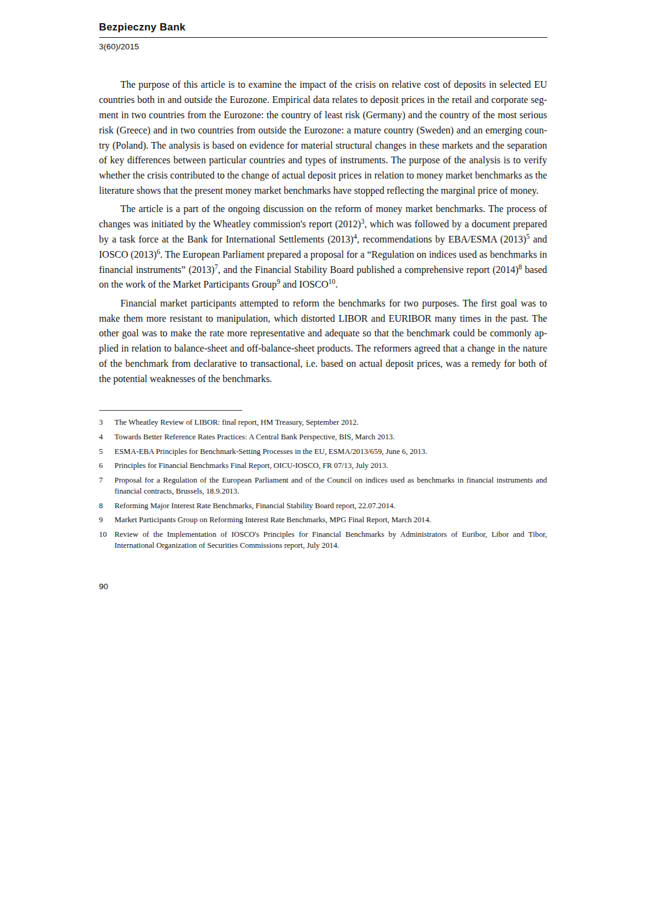Bezpieczny Bank 3(60)/2015
The purpose of this article is to examine the impact of the crisis on relative cost of deposits in selected EU countries both in and outside the Eurozone. Empirical data relates to deposit prices in the retail and corporate segment in two countries from the Eurozone: the country of least risk (Germany) and the country of the most serious risk (Greece) and in two countries from outside the Eurozone: a mature country (Sweden) and an emerging country (Poland). The analysis is based on evidence for material structural changes in these markets and the separation of key differences between particular countries and types of instruments. The purpose of the analysis is to verify whether the crisis contributed to the change of actual deposit prices in relation to money market benchmarks as the literature shows that the present money market benchmarks have stopped reflecting the marginal price of money.
The article is a part of the ongoing discussion on the reform of money market benchmarks. The process of changes was initiated by the Wheatley commission's report (2012)3, which was followed by a document prepared by a task force at the Bank for International Settlements (2013)4, recommendations by EBA/ESMA (2013)5 and IOSCO (2013)6. The European Parliament prepared a proposal for a “Regulation on indices used as benchmarks in financial instruments” (2013)7, and the Financial Stability Board published a comprehensive report (2014)8 based on the work of the Market Participants Group9 and IOSCO10.
Financial market participants attempted to reform the benchmarks for two purposes. The first goal was to make them more resistant to manipulation, which distorted LIBOR and EURIBOR many times in the past. The other goal was to make the rate more representative and adequate so that the benchmark could be commonly applied in relation to balance-sheet and off-balance-sheet products. The reformers agreed that a change in the nature of the benchmark from declarative to transactional, i.e. based on actual deposit prices, was a remedy for both of the potential weaknesses of the benchmarks.
3 The Wheatley Review of LIBOR: final report, HM Treasury, September 2012.
4 Towards Better Reference Rates Practices: A Central Bank Perspective, BIS, March 2013.
5 ESMA-EBA Principles for Benchmark-Setting Processes in the EU, ESMA/2013/659, June 6, 2013.
6 Principles for Financial Benchmarks Final Report, OICU-IOSCO, FR 07/13, July 2013.
7 Proposal for a Regulation of the European Parliament and of the Council on indices used as benchmarks in financial instruments and financial contracts, Brussels, 18.9.2013.
8 Reforming Major Interest Rate Benchmarks, Financial Stability Board report, 22.07.2014.
9 Market Participants Group on Reforming Interest Rate Benchmarks, MPG Final Report, March 2014.
10 Review of the Implementation of IOSCO's Principles for Financial Benchmarks by Administrators of Euribor, Libor and Tibor, International Organization of Securities Commissions report, July 2014.
90